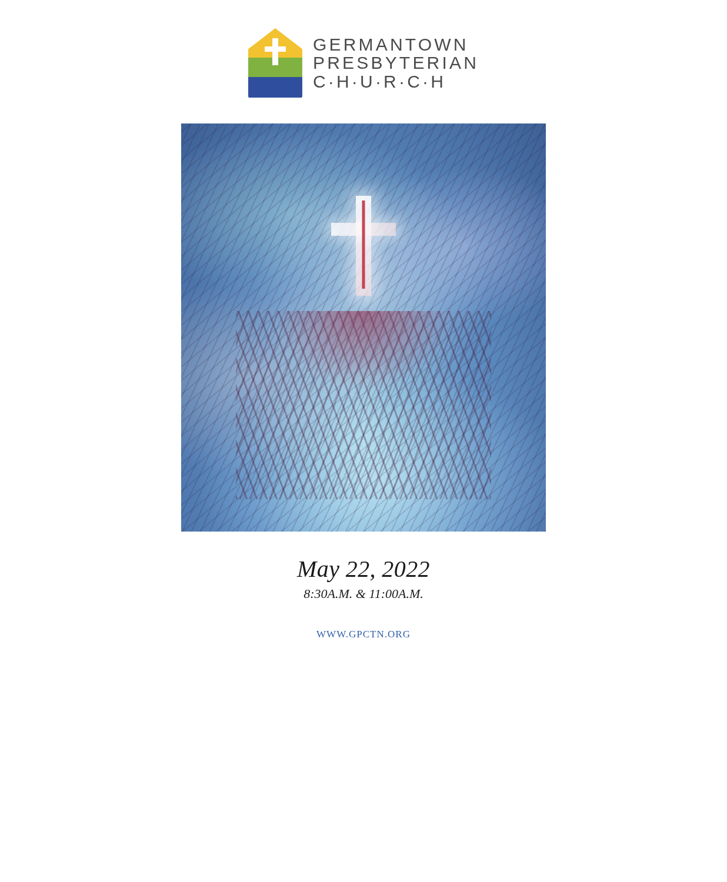Germantown Presbyterian C·H·U·R·C·H
May 22, 2022
8:30A.M. & 11:00A.M.
WWW.GPCTN.ORG